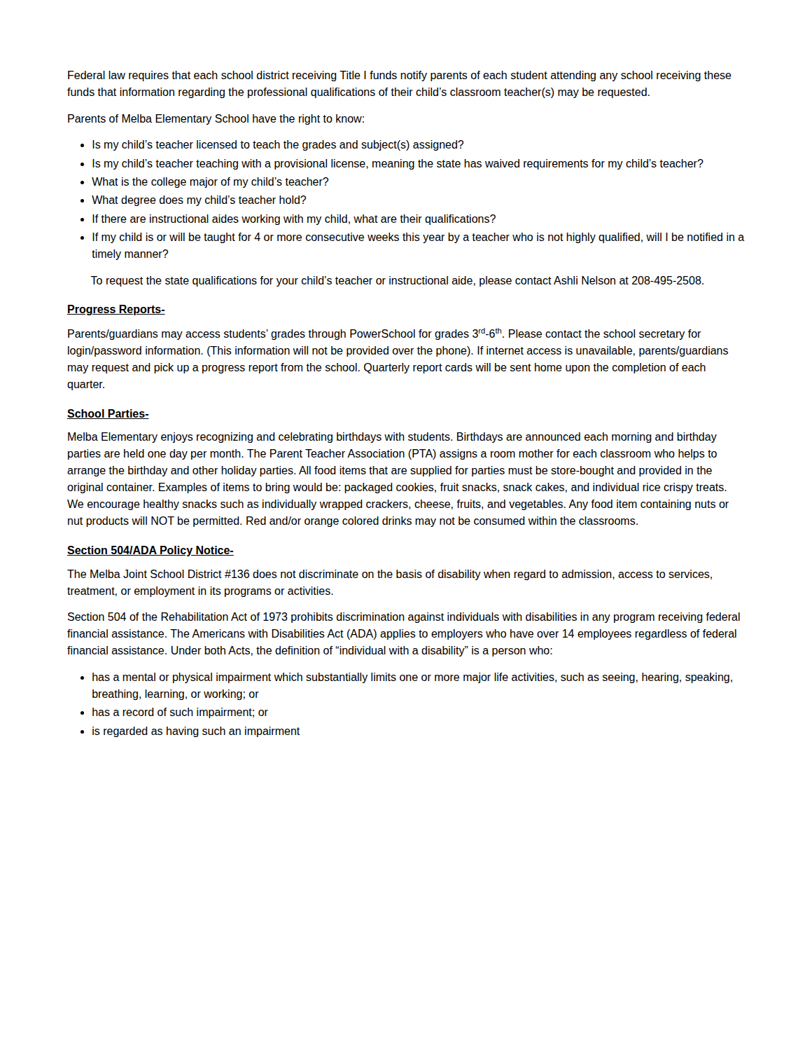Federal law requires that each school district receiving Title I funds notify parents of each student attending any school receiving these funds that information regarding the professional qualifications of their child’s classroom teacher(s) may be requested.
Parents of Melba Elementary School have the right to know:
Is my child’s teacher licensed to teach the grades and subject(s) assigned?
Is my child’s teacher teaching with a provisional license, meaning the state has waived requirements for my child’s teacher?
What is the college major of my child’s teacher?
What degree does my child’s teacher hold?
If there are instructional aides working with my child, what are their qualifications?
If my child is or will be taught for 4 or more consecutive weeks this year by a teacher who is not highly qualified, will I be notified in a timely manner?
To request the state qualifications for your child’s teacher or instructional aide, please contact Ashli Nelson at 208-495-2508.
Progress Reports-
Parents/guardians may access students’ grades through PowerSchool for grades 3rd-6th. Please contact the school secretary for login/password information. (This information will not be provided over the phone). If internet access is unavailable, parents/guardians may request and pick up a progress report from the school. Quarterly report cards will be sent home upon the completion of each quarter.
School Parties-
Melba Elementary enjoys recognizing and celebrating birthdays with students. Birthdays are announced each morning and birthday parties are held one day per month. The Parent Teacher Association (PTA) assigns a room mother for each classroom who helps to arrange the birthday and other holiday parties. All food items that are supplied for parties must be store-bought and provided in the original container. Examples of items to bring would be: packaged cookies, fruit snacks, snack cakes, and individual rice crispy treats. We encourage healthy snacks such as individually wrapped crackers, cheese, fruits, and vegetables. Any food item containing nuts or nut products will NOT be permitted. Red and/or orange colored drinks may not be consumed within the classrooms.
Section 504/ADA Policy Notice-
The Melba Joint School District #136 does not discriminate on the basis of disability when regard to admission, access to services, treatment, or employment in its programs or activities.
Section 504 of the Rehabilitation Act of 1973 prohibits discrimination against individuals with disabilities in any program receiving federal financial assistance. The Americans with Disabilities Act (ADA) applies to employers who have over 14 employees regardless of federal financial assistance. Under both Acts, the definition of “individual with a disability” is a person who:
has a mental or physical impairment which substantially limits one or more major life activities, such as seeing, hearing, speaking, breathing, learning, or working; or
has a record of such impairment; or
is regarded as having such an impairment